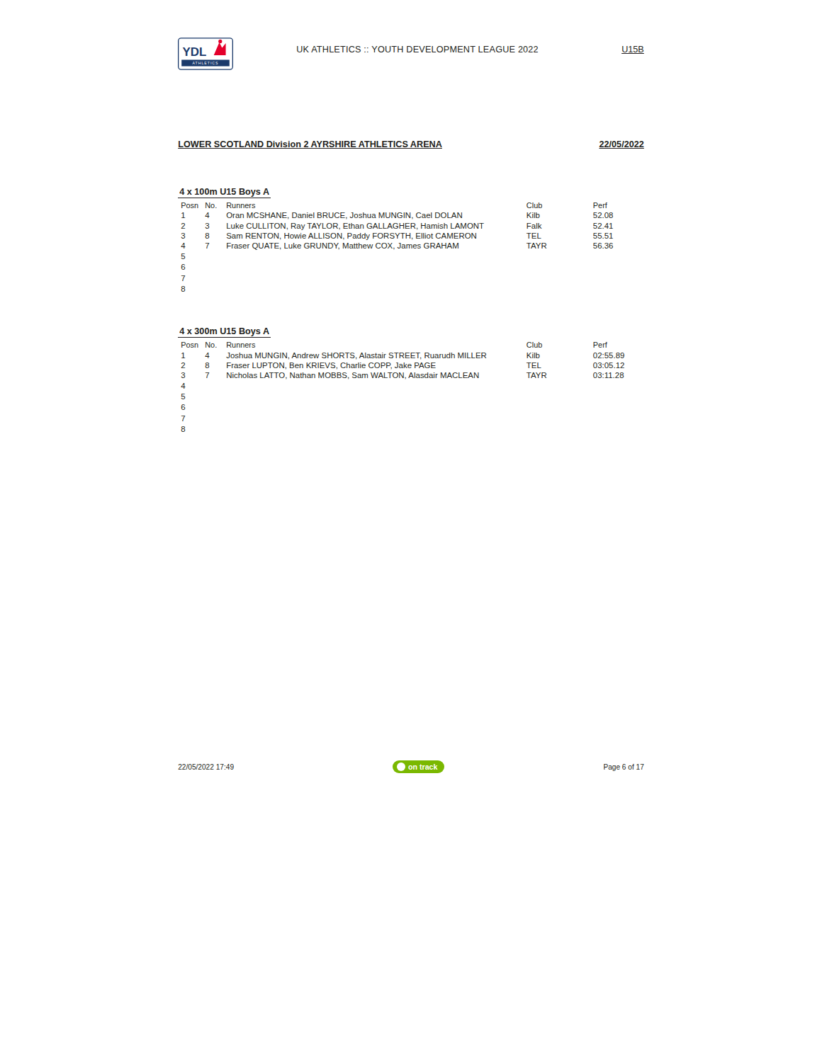YDL ATHLETICS
UK ATHLETICS :: YOUTH DEVELOPMENT LEAGUE 2022
U15B
LOWER SCOTLAND Division 2 AYRSHIRE ATHLETICS ARENA
22/05/2022
4 x 100m U15 Boys A
| Posn | No. | Runners | Club | Perf |
| --- | --- | --- | --- | --- |
| 1 | 4 | Oran MCSHANE, Daniel BRUCE, Joshua MUNGIN, Cael DOLAN | Kilb | 52.08 |
| 2 | 3 | Luke CULLITON, Ray TAYLOR, Ethan GALLAGHER, Hamish LAMONT | Falk | 52.41 |
| 3 | 8 | Sam RENTON, Howie ALLISON, Paddy FORSYTH, Elliot CAMERON | TEL | 55.51 |
| 4 | 7 | Fraser QUATE, Luke GRUNDY, Matthew COX, James GRAHAM | TAYR | 56.36 |
| 5 | | | | |
| 6 | | | | |
| 7 | | | | |
| 8 | | | | |
4 x 300m U15 Boys A
| Posn | No. | Runners | Club | Perf |
| --- | --- | --- | --- | --- |
| 1 | 4 | Joshua MUNGIN, Andrew SHORTS, Alastair STREET, Ruarudh MILLER | Kilb | 02:55.89 |
| 2 | 8 | Fraser LUPTON, Ben KRIEVS, Charlie COPP, Jake PAGE | TEL | 03:05.12 |
| 3 | 7 | Nicholas LATTO, Nathan MOBBS, Sam WALTON, Alasdair MACLEAN | TAYR | 03:11.28 |
| 4 | | | | |
| 5 | | | | |
| 6 | | | | |
| 7 | | | | |
| 8 | | | | |
22/05/2022 17:49
on track
Page 6 of 17